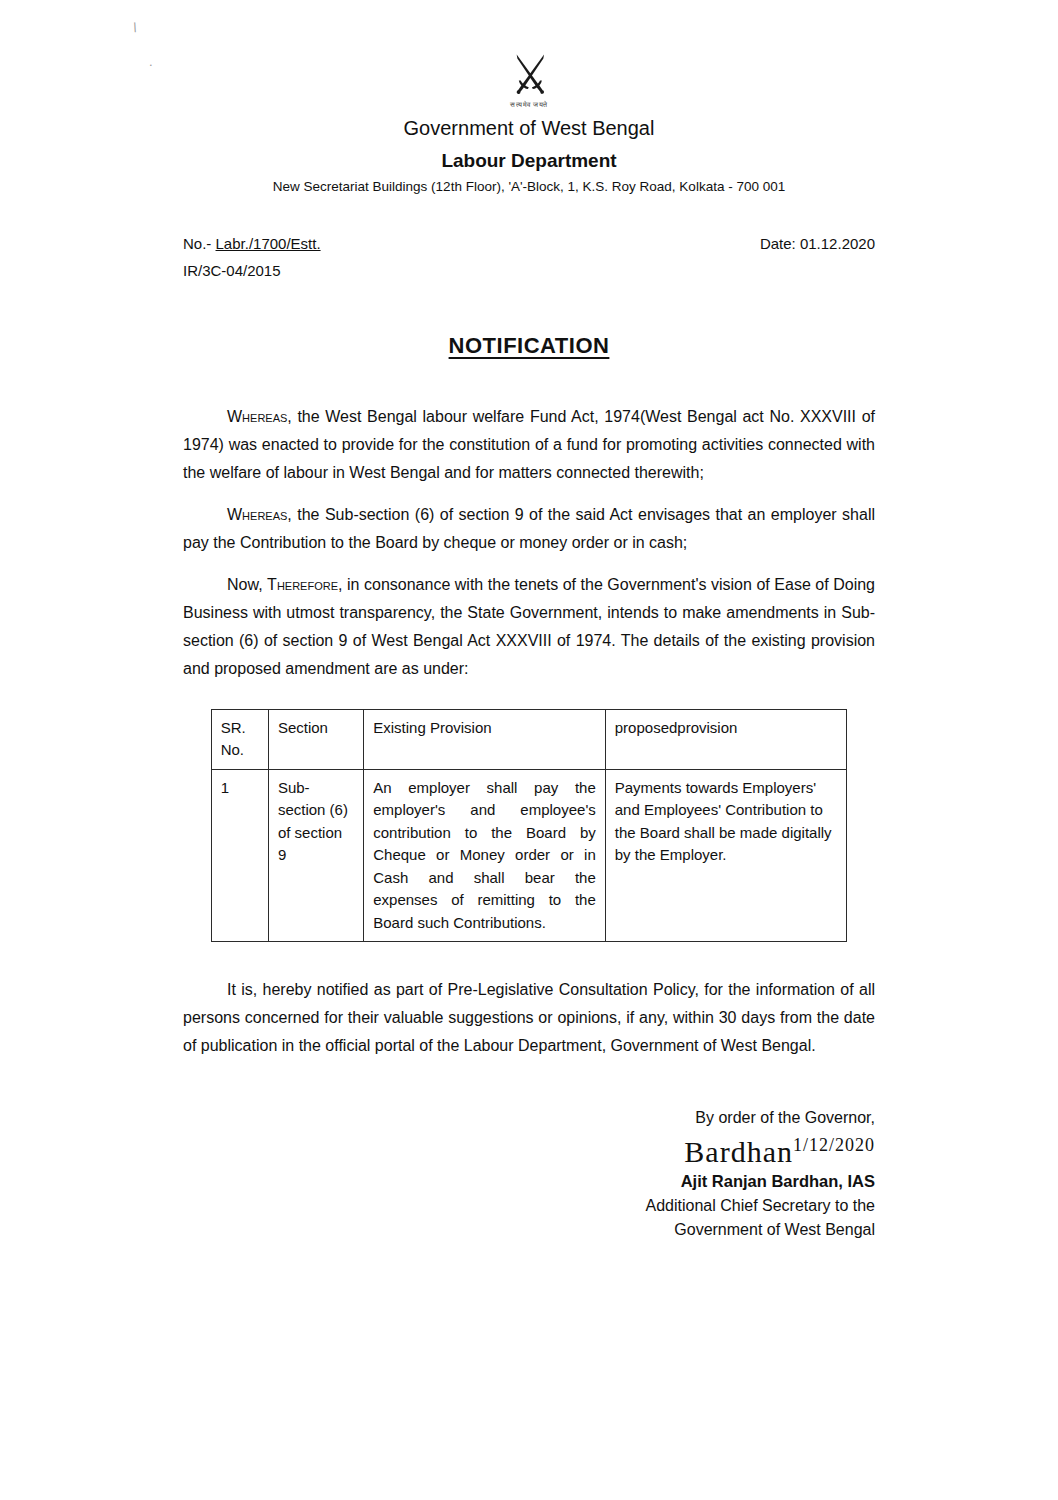\ .
⚔
सत्यमेव जयते
Government of West Bengal
Labour Department
New Secretariat Buildings (12th Floor), 'A'-Block, 1, K.S. Roy Road, Kolkata - 700 001
No.- Labr./1700/Estt.
Date: 01.12.2020
IR/3C-04/2015
NOTIFICATION
Whereas, the West Bengal labour welfare Fund Act, 1974(West Bengal act No. XXXVIII of 1974) was enacted to provide for the constitution of a fund for promoting activities connected with the welfare of labour in West Bengal and for matters connected therewith;
Whereas, the Sub-section (6) of section 9 of the said Act envisages that an employer shall pay the Contribution to the Board by cheque or money order or in cash;
Now, Therefore, in consonance with the tenets of the Government's vision of Ease of Doing Business with utmost transparency, the State Government, intends to make amendments in Sub-section (6) of section 9 of West Bengal Act XXXVIII of 1974. The details of the existing provision and proposed amendment are as under:
| SR. No. | Section | Existing Provision | proposedprovision |
| --- | --- | --- | --- |
| 1 | Sub-section (6) of section 9 | An employer shall pay the employer's and employee's contribution to the Board by Cheque or Money order or in Cash and shall bear the expenses of remitting to the Board such Contributions. | Payments towards Employers' and Employees' Contribution to the Board shall be made digitally by the Employer. |
It is, hereby notified as part of Pre-Legislative Consultation Policy, for the information of all persons concerned for their valuable suggestions or opinions, if any, within 30 days from the date of publication in the official portal of the Labour Department, Government of West Bengal.
By order of the Governor,
Bardhan1/12/2020
Ajit Ranjan Bardhan, IAS
Additional Chief Secretary to the
Government of West Bengal